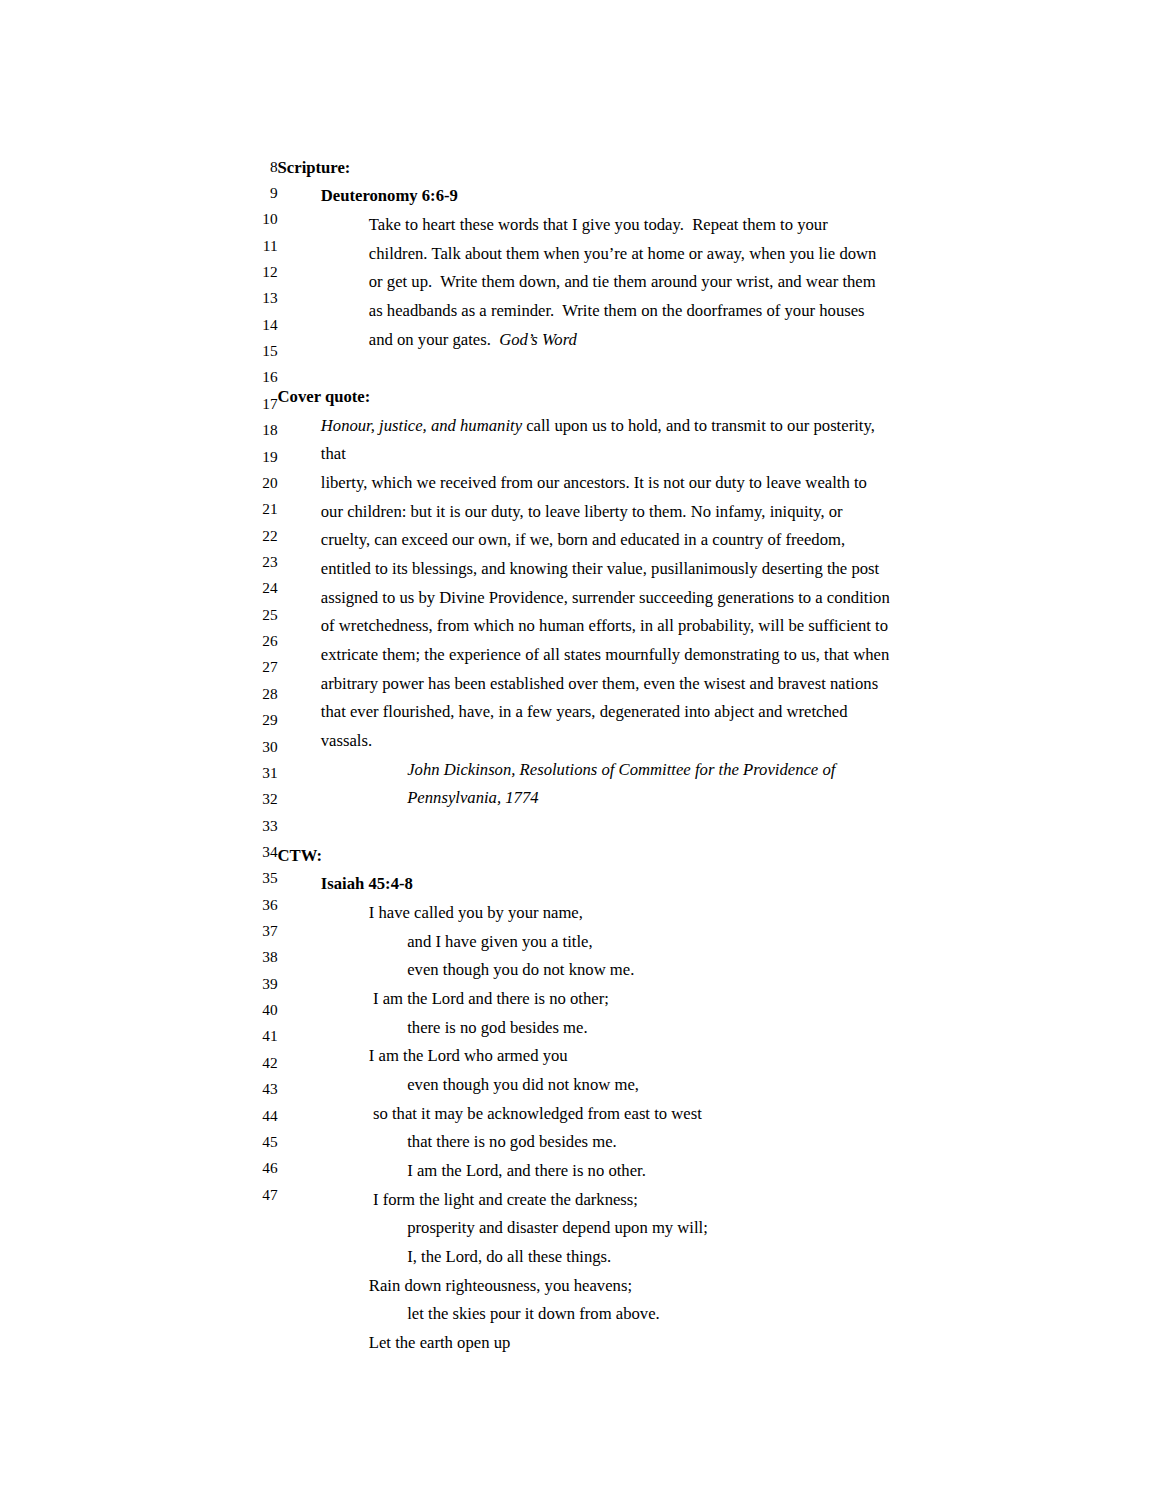| 8 9 10 11 12 13 14 15 16 17 18 19 20 21 22 23 24 25 26 27 28 29 30 31 32 33 34 35 36 37 38 39 40 41 42 43 44 45 46 47 | Scripture: Deuteronomy 6:6-9 Take to heart these words that I give you today. Repeat them to your children. Talk about them when you’re at home or away, when you lie down or get up. Write them down, and tie them around your wrist, and wear them as headbands as a reminder. Write them on the doorframes of your houses and on your gates. God’s Word Cover quote: Honour, justice, and humanity call upon us to hold, and to transmit to our posterity, that liberty, which we received from our ancestors. It is not our duty to leave wealth to our children: but it is our duty, to leave liberty to them. No infamy, iniquity, or cruelty, can exceed our own, if we, born and educated in a country of freedom, entitled to its blessings, and knowing their value, pusillanimously deserting the post assigned to us by Divine Providence, surrender succeeding generations to a condition of wretchedness, from which no human efforts, in all probability, will be sufficient to extricate them; the experience of all states mournfully demonstrating to us, that when arbitrary power has been established over them, even the wisest and bravest nations that ever flourished, have, in a few years, degenerated into abject and wretched vassals. John Dickinson, Resolutions of Committee for the Providence of Pennsylvania, 1774 CTW: Isaiah 45:4-8 I have called you by your name, and I have given you a title, even though you do not know me. I am the Lord and there is no other; there is no god besides me. I am the Lord who armed you even though you did not know me, so that it may be acknowledged from east to west that there is no god besides me. I am the Lord, and there is no other. I form the light and create the darkness; prosperity and disaster depend upon my will; I, the Lord, do all these things. Rain down righteousness, you heavens; let the skies pour it down from above. Let the earth open up |